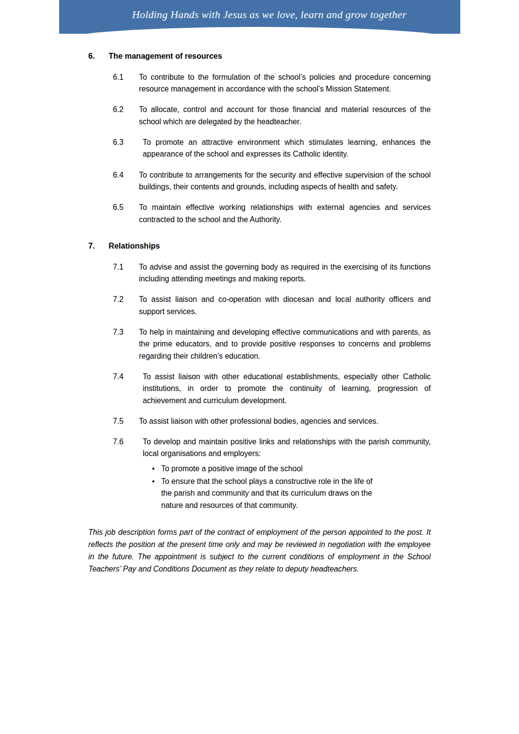Holding Hands with Jesus as we love, learn and grow together
6. The management of resources
6.1 To contribute to the formulation of the school’s policies and procedure concerning resource management in accordance with the school’s Mission Statement.
6.2 To allocate, control and account for those financial and material resources of the school which are delegated by the headteacher.
6.3 To promote an attractive environment which stimulates learning, enhances the appearance of the school and expresses its Catholic identity.
6.4 To contribute to arrangements for the security and effective supervision of the school buildings, their contents and grounds, including aspects of health and safety.
6.5 To maintain effective working relationships with external agencies and services contracted to the school and the Authority.
7. Relationships
7.1 To advise and assist the governing body as required in the exercising of its functions including attending meetings and making reports.
7.2 To assist liaison and co-operation with diocesan and local authority officers and support services.
7.3 To help in maintaining and developing effective communications and with parents, as the prime educators, and to provide positive responses to concerns and problems regarding their children’s education.
7.4 To assist liaison with other educational establishments, especially other Catholic institutions, in order to promote the continuity of learning, progression of achievement and curriculum development.
7.5 To assist liaison with other professional bodies, agencies and services.
7.6 To develop and maintain positive links and relationships with the parish community, local organisations and employers:
To promote a positive image of the school
To ensure that the school plays a constructive role in the life of
the parish and community and that its curriculum draws on the
nature and resources of that community.
This job description forms part of the contract of employment of the person appointed to the post. It reflects the position at the present time only and may be reviewed in negotiation with the employee in the future. The appointment is subject to the current conditions of employment in the School Teachers’ Pay and Conditions Document as they relate to deputy headteachers.